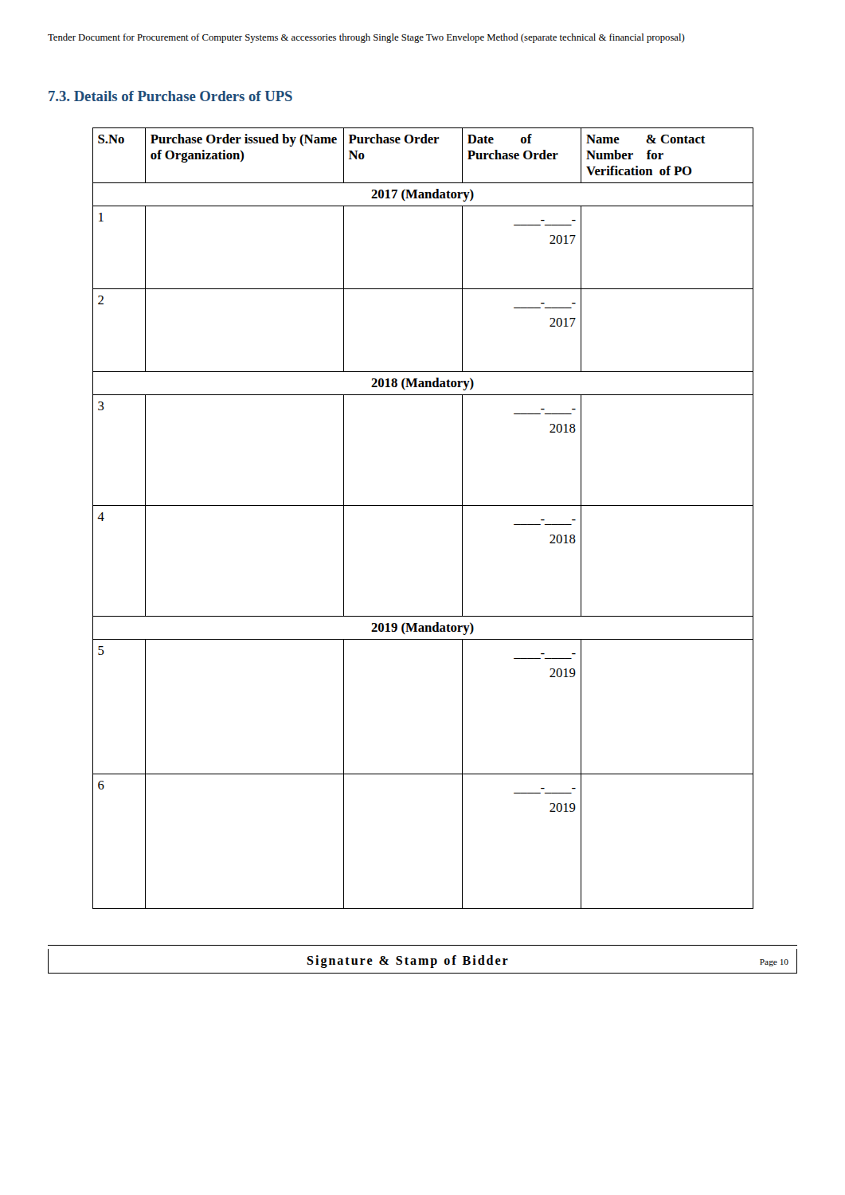Tender Document for Procurement of Computer Systems & accessories through Single Stage Two Envelope Method (separate technical & financial proposal)
7.3. Details of Purchase Orders of UPS
| S.No | Purchase Order issued by (Name of Organization) | Purchase Order No | Date of Purchase Order | Name & Contact Number for Verification of PO |
| --- | --- | --- | --- | --- |
| 2017 (Mandatory) |
| 1 | | | ____-____- 2017 | |
| 2 | | | ____-____- 2017 | |
| 2018 (Mandatory) |
| 3 | | | ____-____- 2018 | |
| 4 | | | ____-____- 2018 | |
| 2019 (Mandatory) |
| 5 | | | ____-____- 2019 | |
| 6 | | | ____-____- 2019 | |
Signature & Stamp of Bidder Page 10